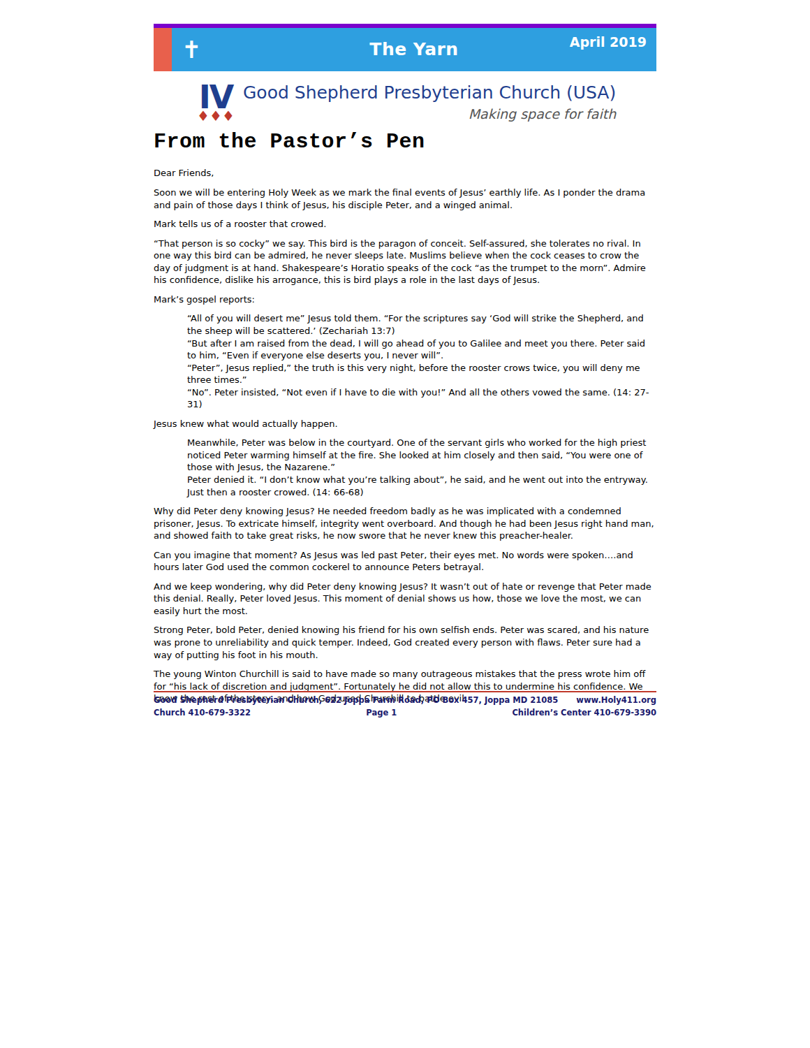✝ The Yarn April 2019
Ⅳ
♦♦♦
Good Shepherd Presbyterian Church (USA)
Making space for faith
From the Pastor’s Pen
Dear Friends,
Soon we will be entering Holy Week as we mark the final events of Jesus’ earthly life. As I ponder the drama and pain of those days I think of Jesus, his disciple Peter, and a winged animal.
Mark tells us of a rooster that crowed.
“That person is so cocky” we say. This bird is the paragon of conceit. Self-assured, she tolerates no rival. In one way this bird can be admired, he never sleeps late. Muslims believe when the cock ceases to crow the day of judgment is at hand. Shakespeare’s Horatio speaks of the cock “as the trumpet to the morn”. Admire his confidence, dislike his arrogance, this is bird plays a role in the last days of Jesus.
Mark’s gospel reports:
“All of you will desert me” Jesus told them. “For the scriptures say ‘God will strike the Shepherd, and the sheep will be scattered.’ (Zechariah 13:7)
“But after I am raised from the dead, I will go ahead of you to Galilee and meet you there. Peter said to him, “Even if everyone else deserts you, I never will”.
“Peter”, Jesus replied,” the truth is this very night, before the rooster crows twice, you will deny me three times.”
“No”. Peter insisted, “Not even if I have to die with you!” And all the others vowed the same. (14: 27-31)
Jesus knew what would actually happen.
Meanwhile, Peter was below in the courtyard. One of the servant girls who worked for the high priest noticed Peter warming himself at the fire. She looked at him closely and then said, “You were one of those with Jesus, the Nazarene.”
Peter denied it. “I don’t know what you’re talking about”, he said, and he went out into the entryway. Just then a rooster crowed. (14: 66-68)
Why did Peter deny knowing Jesus? He needed freedom badly as he was implicated with a condemned prisoner, Jesus. To extricate himself, integrity went overboard. And though he had been Jesus right hand man, and showed faith to take great risks, he now swore that he never knew this preacher-healer.
Can you imagine that moment? As Jesus was led past Peter, their eyes met. No words were spoken….and hours later God used the common cockerel to announce Peters betrayal.
And we keep wondering, why did Peter deny knowing Jesus? It wasn’t out of hate or revenge that Peter made this denial. Really, Peter loved Jesus. This moment of denial shows us how, those we love the most, we can easily hurt the most.
Strong Peter, bold Peter, denied knowing his friend for his own selfish ends. Peter was scared, and his nature was prone to unreliability and quick temper. Indeed, God created every person with flaws. Peter sure had a way of putting his foot in his mouth.
The young Winton Churchill is said to have made so many outrageous mistakes that the press wrote him off for “his lack of discretion and judgment”. Fortunately he did not allow this to undermine his confidence. We know the rest of the story, and how God used Churchill to battle evil.
Good Shepherd Presbyterian Church, 622 Joppa Farm Road, PO Box 457, Joppa MD 21085 www.Holy411.org
Church 410-679-3322 Page 1 Children’s Center 410-679-3390